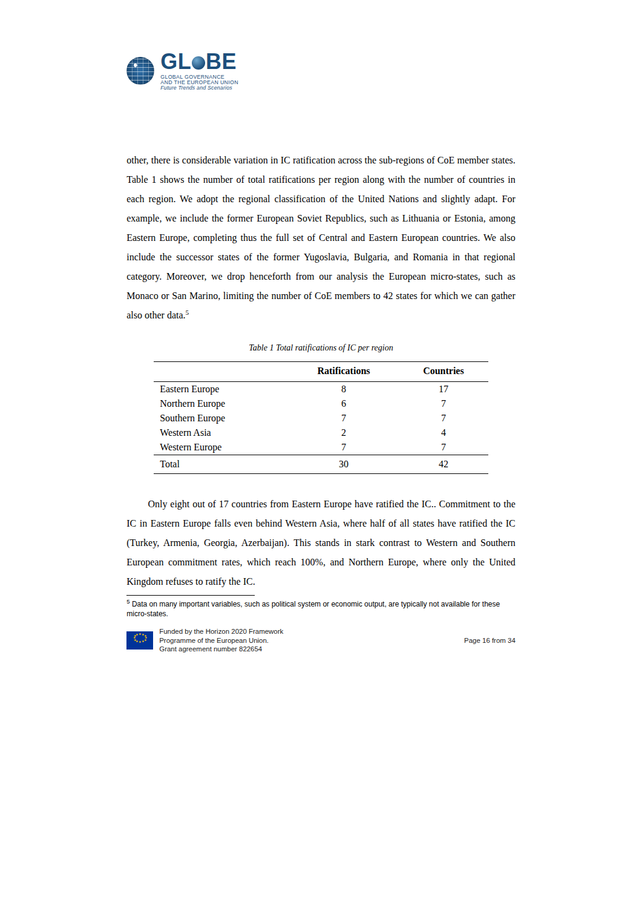GL BE
Global Governance
and the European Union
Future Trends and Scenarios
other, there is considerable variation in IC ratification across the sub-regions of CoE member states. Table 1 shows the number of total ratifications per region along with the number of countries in each region. We adopt the regional classification of the United Nations and slightly adapt. For example, we include the former European Soviet Republics, such as Lithuania or Estonia, among Eastern Europe, completing thus the full set of Central and Eastern European countries. We also include the successor states of the former Yugoslavia, Bulgaria, and Romania in that regional category. Moreover, we drop henceforth from our analysis the European micro-states, such as Monaco or San Marino, limiting the number of CoE members to 42 states for which we can gather also other data.5
Table 1 Total ratifications of IC per region
| | Ratifications | Countries |
| --- | --- | --- |
| Eastern Europe | 8 | 17 |
| Northern Europe | 6 | 7 |
| Southern Europe | 7 | 7 |
| Western Asia | 2 | 4 |
| Western Europe | 7 | 7 |
| Total | 30 | 42 |
Only eight out of 17 countries from Eastern Europe have ratified the IC.. Commitment to the IC in Eastern Europe falls even behind Western Asia, where half of all states have ratified the IC (Turkey, Armenia, Georgia, Azerbaijan). This stands in stark contrast to Western and Southern European commitment rates, which reach 100%, and Northern Europe, where only the United Kingdom refuses to ratify the IC.
5 Data on many important variables, such as political system or economic output, are typically not available for these micro-states.
★ ★ ★ ★ ★ ★ ★ ★ ★ ★ ★ ★
Funded by the Horizon 2020 Framework
Programme of the European Union.
Grant agreement number 822654
Page 16 from 34